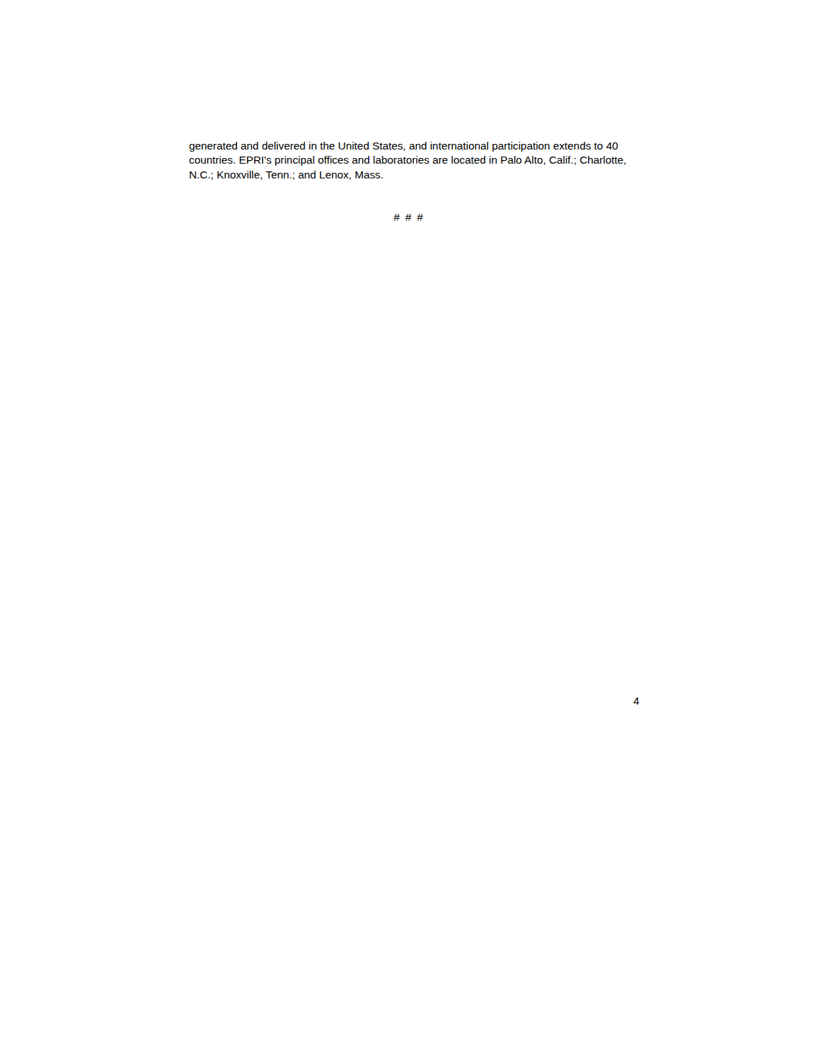generated and delivered in the United States, and international participation extends to 40 countries. EPRI's principal offices and laboratories are located in Palo Alto, Calif.; Charlotte, N.C.; Knoxville, Tenn.; and Lenox, Mass.
# # #
4